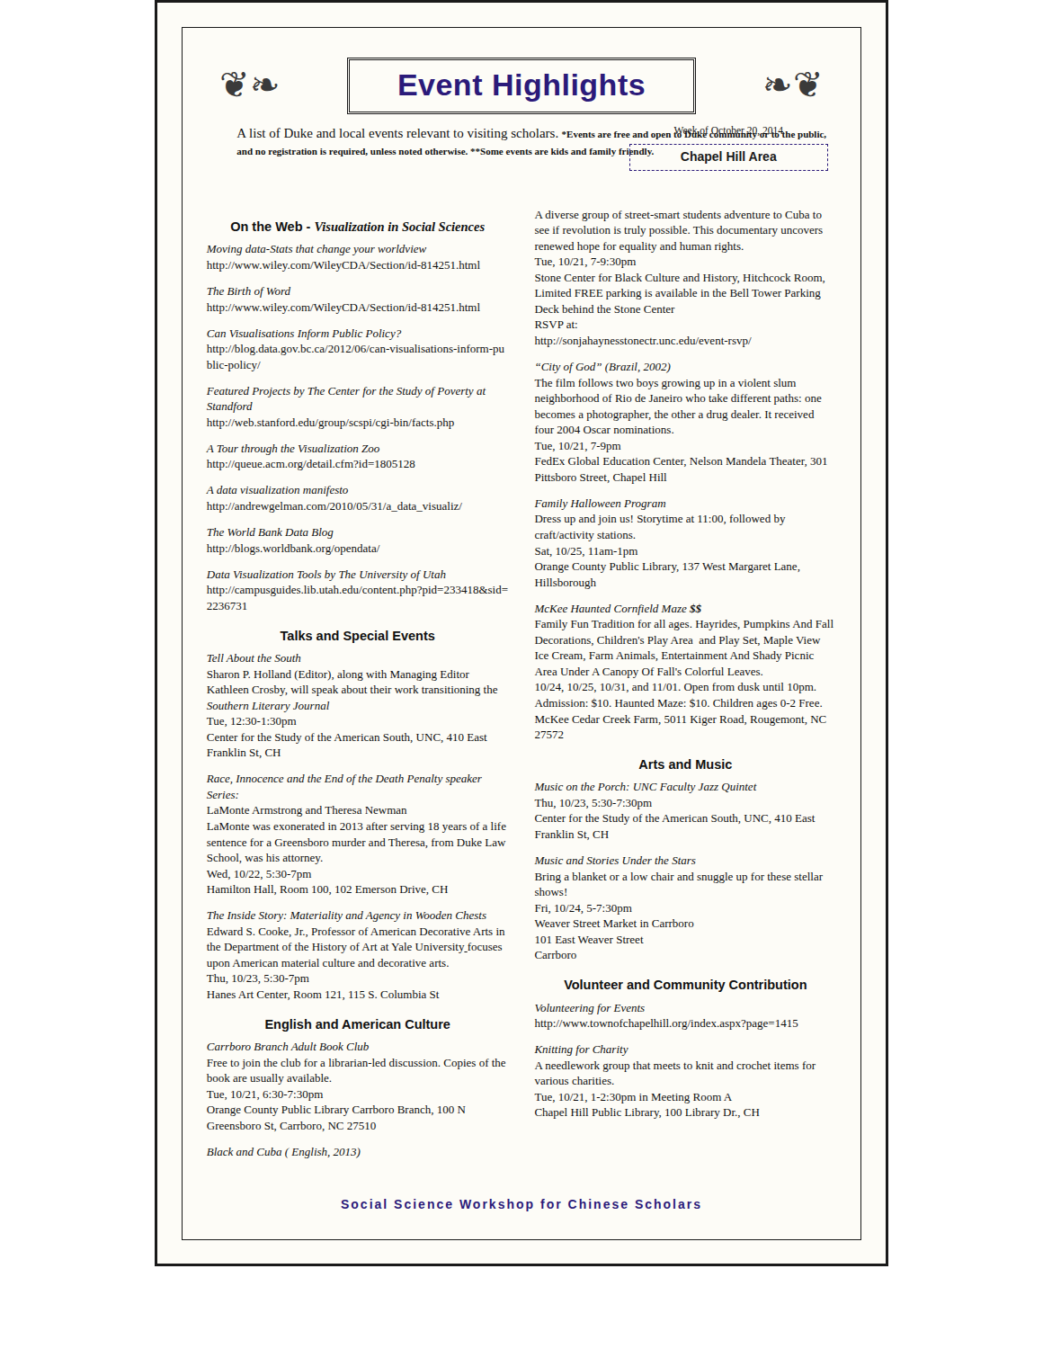❦❧ ❧❦
Event Highlights
Week of October 20, 2014
Chapel Hill Area
A list of Duke and local events relevant to visiting scholars. *Events are free and open to Duke community or to the public, and no registration is required, unless noted otherwise. **Some events are kids and family friendly.
On the Web - Visualization in Social Sciences
Moving data-Stats that change your worldview
http://www.wiley.com/WileyCDA/Section/id-814251.html
The Birth of Word
http://www.wiley.com/WileyCDA/Section/id-814251.html
Can Visualisations Inform Public Policy?
http://blog.data.gov.bc.ca/2012/06/can-visualisations-inform-public-policy/
Featured Projects by The Center for the Study of Poverty at Standford
http://web.stanford.edu/group/scspi/cgi-bin/facts.php
A Tour through the Visualization Zoo
http://queue.acm.org/detail.cfm?id=1805128
A data visualization manifesto
http://andrewgelman.com/2010/05/31/a_data_visualiz/
The World Bank Data Blog
http://blogs.worldbank.org/opendata/
Data Visualization Tools by The University of Utah
http://campusguides.lib.utah.edu/content.php?pid=233418&sid=2236731
Talks and Special Events
Tell About the South
Sharon P. Holland (Editor), along with Managing Editor Kathleen Crosby, will speak about their work transitioning the Southern Literary Journal
Tue, 12:30-1:30pm
Center for the Study of the American South, UNC, 410 East Franklin St, CH
Race, Innocence and the End of the Death Penalty speaker Series:
LaMonte Armstrong and Theresa Newman
LaMonte was exonerated in 2013 after serving 18 years of a life sentence for a Greensboro murder and Theresa, from Duke Law School, was his attorney.
Wed, 10/22, 5:30-7pm
Hamilton Hall, Room 100, 102 Emerson Drive, CH
The Inside Story: Materiality and Agency in Wooden Chests
Edward S. Cooke, Jr., Professor of American Decorative Arts in the Department of the History of Art at Yale University focuses upon American material culture and decorative arts.
Thu, 10/23, 5:30-7pm
Hanes Art Center, Room 121, 115 S. Columbia St
English and American Culture
Carrboro Branch Adult Book Club
Free to join the club for a librarian-led discussion. Copies of the book are usually available.
Tue, 10/21, 6:30-7:30pm
Orange County Public Library Carrboro Branch, 100 N Greensboro St, Carrboro, NC 27510
Black and Cuba ( English, 2013)
A diverse group of street-smart students adventure to Cuba to see if revolution is truly possible. This documentary uncovers renewed hope for equality and human rights.
Tue, 10/21, 7-9:30pm
Stone Center for Black Culture and History, Hitchcock Room, Limited FREE parking is available in the Bell Tower Parking Deck behind the Stone Center
RSVP at:
http://sonjahaynesstonectr.unc.edu/event-rsvp/
“City of God” (Brazil, 2002)
The film follows two boys growing up in a violent slum neighborhood of Rio de Janeiro who take different paths: one becomes a photographer, the other a drug dealer. It received four 2004 Oscar nominations.
Tue, 10/21, 7-9pm
FedEx Global Education Center, Nelson Mandela Theater, 301 Pittsboro Street, Chapel Hill
Family Halloween Program
Dress up and join us! Storytime at 11:00, followed by craft/activity stations.
Sat, 10/25, 11am-1pm
Orange County Public Library, 137 West Margaret Lane, Hillsborough
McKee Haunted Cornfield Maze $$
Family Fun Tradition for all ages. Hayrides, Pumpkins And Fall Decorations, Children's Play Area and Play Set, Maple View Ice Cream, Farm Animals, Entertainment And Shady Picnic Area Under A Canopy Of Fall's Colorful Leaves.
10/24, 10/25, 10/31, and 11/01. Open from dusk until 10pm. Admission: $10. Haunted Maze: $10. Children ages 0-2 Free.
McKee Cedar Creek Farm, 5011 Kiger Road, Rougemont, NC 27572
Arts and Music
Music on the Porch: UNC Faculty Jazz Quintet
Thu, 10/23, 5:30-7:30pm
Center for the Study of the American South, UNC, 410 East Franklin St, CH
Music and Stories Under the Stars
Bring a blanket or a low chair and snuggle up for these stellar shows!
Fri, 10/24, 5-7:30pm
Weaver Street Market in Carrboro
101 East Weaver Street
Carrboro
Volunteer and Community Contribution
Volunteering for Events
http://www.townofchapelhill.org/index.aspx?page=1415
Knitting for Charity
A needlework group that meets to knit and crochet items for various charities.
Tue, 10/21, 1-2:30pm in Meeting Room A
Chapel Hill Public Library, 100 Library Dr., CH
Social Science Workshop for Chinese Scholars